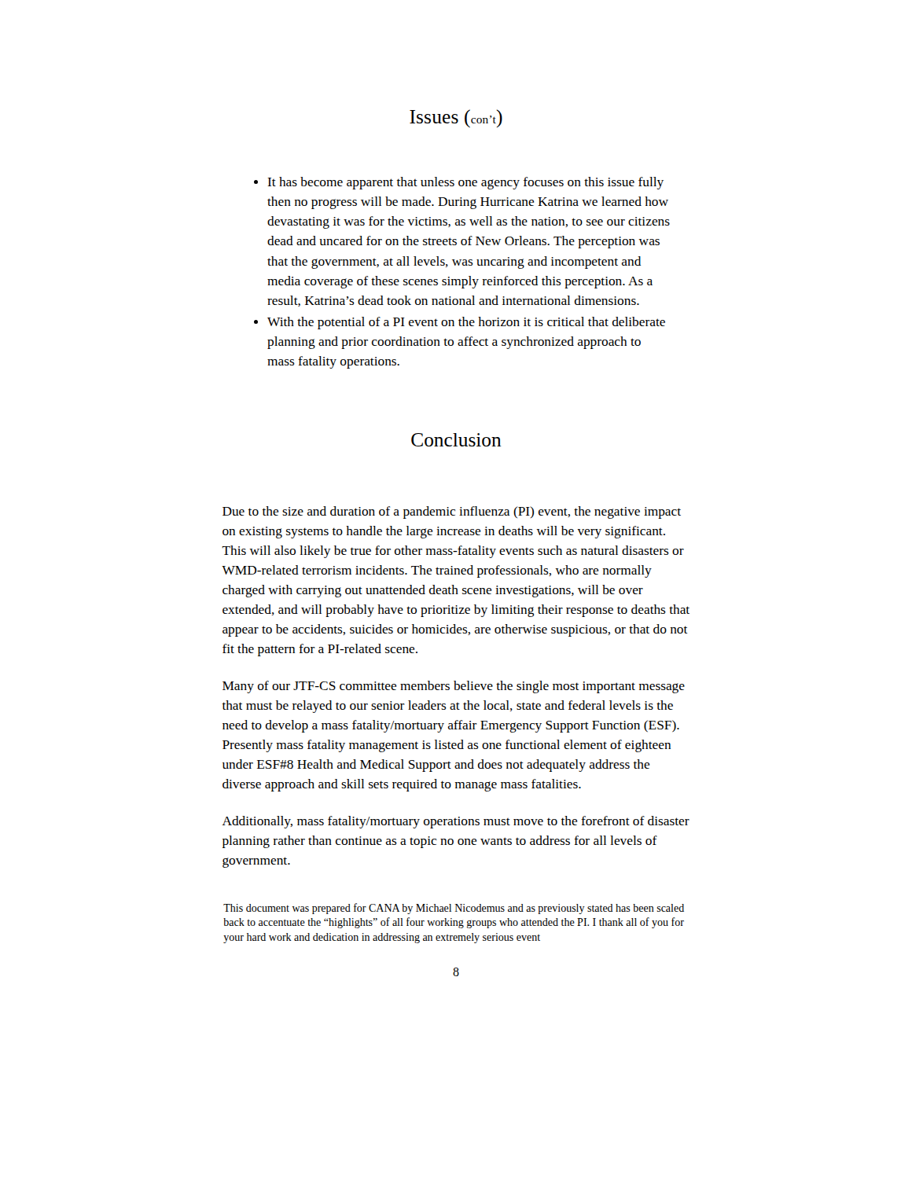Issues (con’t)
It has become apparent that unless one agency focuses on this issue fully then no progress will be made. During Hurricane Katrina we learned how devastating it was for the victims, as well as the nation, to see our citizens dead and uncared for on the streets of New Orleans. The perception was that the government, at all levels, was uncaring and incompetent and media coverage of these scenes simply reinforced this perception. As a result, Katrina’s dead took on national and international dimensions.
With the potential of a PI event on the horizon it is critical that deliberate planning and prior coordination to affect a synchronized approach to mass fatality operations.
Conclusion
Due to the size and duration of a pandemic influenza (PI) event, the negative impact on existing systems to handle the large increase in deaths will be very significant. This will also likely be true for other mass-fatality events such as natural disasters or WMD-related terrorism incidents. The trained professionals, who are normally charged with carrying out unattended death scene investigations, will be over extended, and will probably have to prioritize by limiting their response to deaths that appear to be accidents, suicides or homicides, are otherwise suspicious, or that do not fit the pattern for a PI-related scene.
Many of our JTF-CS committee members believe the single most important message that must be relayed to our senior leaders at the local, state and federal levels is the need to develop a mass fatality/mortuary affair Emergency Support Function (ESF). Presently mass fatality management is listed as one functional element of eighteen under ESF#8 Health and Medical Support and does not adequately address the diverse approach and skill sets required to manage mass fatalities.
Additionally, mass fatality/mortuary operations must move to the forefront of disaster planning rather than continue as a topic no one wants to address for all levels of government.
This document was prepared for CANA by Michael Nicodemus and as previously stated has been scaled back to accentuate the “highlights” of all four working groups who attended the PI. I thank all of you for your hard work and dedication in addressing an extremely serious event
8